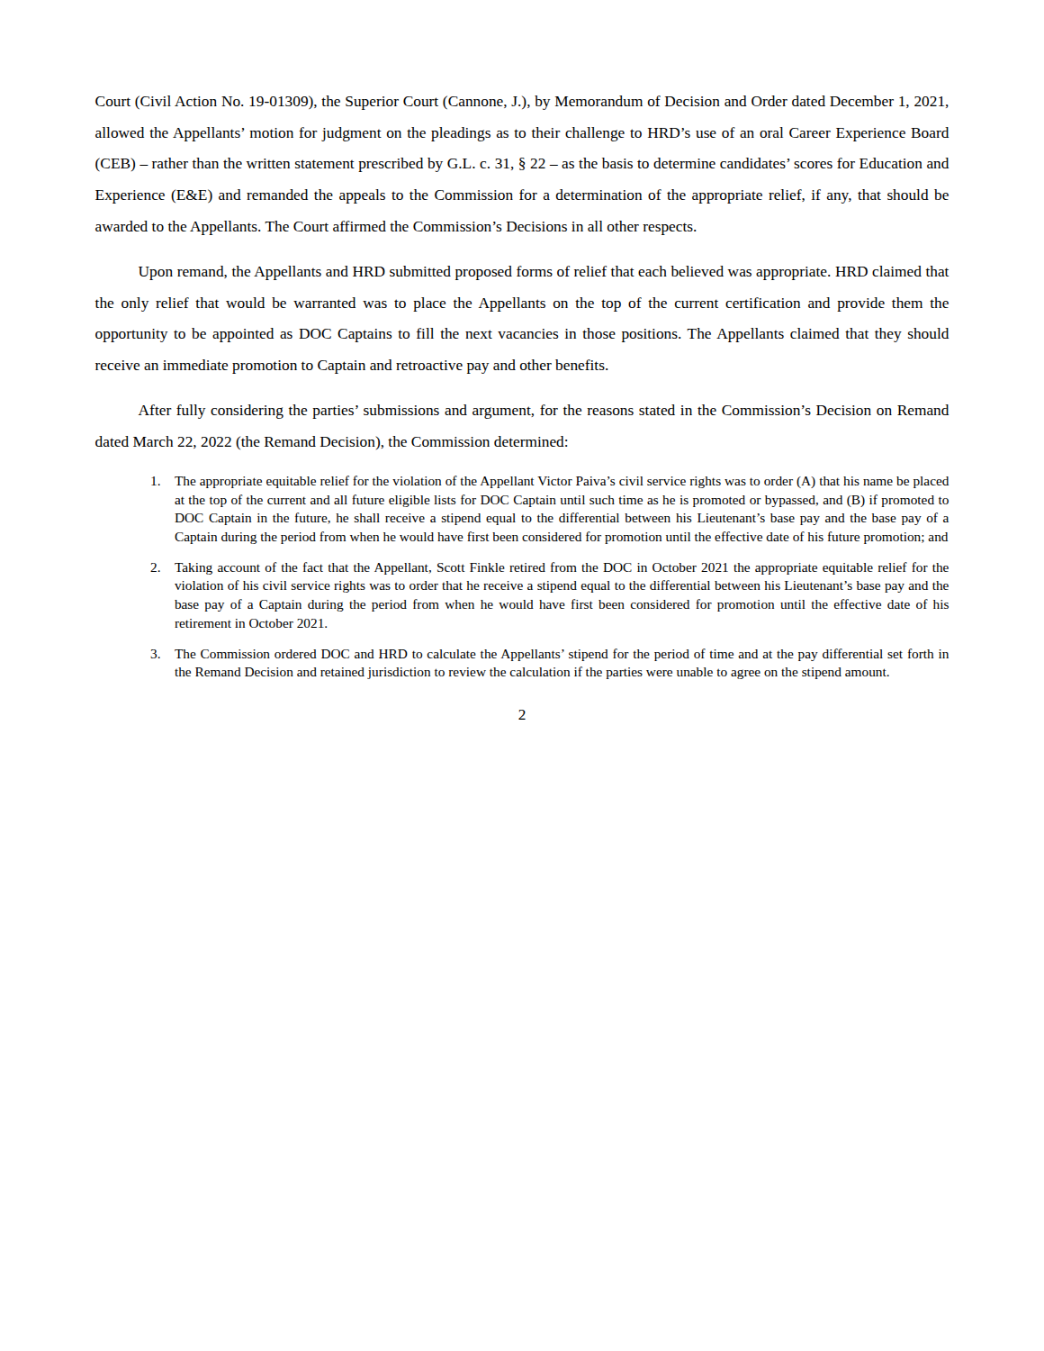Court (Civil Action No. 19-01309), the Superior Court (Cannone, J.), by Memorandum of Decision and Order dated December 1, 2021, allowed the Appellants’ motion for judgment on the pleadings as to their challenge to HRD’s use of an oral Career Experience Board (CEB) – rather than the written statement prescribed by G.L. c. 31, § 22 – as the basis to determine candidates’ scores for Education and Experience (E&E) and remanded the appeals to the Commission for a determination of the appropriate relief, if any, that should be awarded to the Appellants. The Court affirmed the Commission’s Decisions in all other respects.
Upon remand, the Appellants and HRD submitted proposed forms of relief that each believed was appropriate. HRD claimed that the only relief that would be warranted was to place the Appellants on the top of the current certification and provide them the opportunity to be appointed as DOC Captains to fill the next vacancies in those positions. The Appellants claimed that they should receive an immediate promotion to Captain and retroactive pay and other benefits.
After fully considering the parties’ submissions and argument, for the reasons stated in the Commission’s Decision on Remand dated March 22, 2022 (the Remand Decision), the Commission determined:
The appropriate equitable relief for the violation of the Appellant Victor Paiva’s civil service rights was to order (A) that his name be placed at the top of the current and all future eligible lists for DOC Captain until such time as he is promoted or bypassed, and (B) if promoted to DOC Captain in the future, he shall receive a stipend equal to the differential between his Lieutenant’s base pay and the base pay of a Captain during the period from when he would have first been considered for promotion until the effective date of his future promotion; and
Taking account of the fact that the Appellant, Scott Finkle retired from the DOC in October 2021 the appropriate equitable relief for the violation of his civil service rights was to order that he receive a stipend equal to the differential between his Lieutenant’s base pay and the base pay of a Captain during the period from when he would have first been considered for promotion until the effective date of his retirement in October 2021.
The Commission ordered DOC and HRD to calculate the Appellants’ stipend for the period of time and at the pay differential set forth in the Remand Decision and retained jurisdiction to review the calculation if the parties were unable to agree on the stipend amount.
2